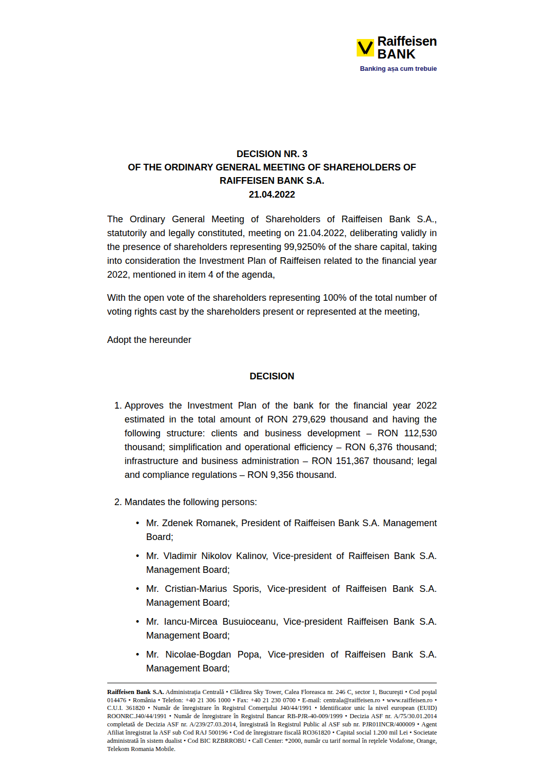Raiffeisen BANK
Banking așa cum trebuie
DECISION NR. 3 OF THE ORDINARY GENERAL MEETING OF SHAREHOLDERS OF RAIFFEISEN BANK S.A. 21.04.2022
The Ordinary General Meeting of Shareholders of Raiffeisen Bank S.A., statutorily and legally constituted, meeting on 21.04.2022, deliberating validly in the presence of shareholders representing 99,9250% of the share capital, taking into consideration the Investment Plan of Raiffeisen related to the financial year 2022, mentioned in item 4 of the agenda,
With the open vote of the shareholders representing 100% of the total number of voting rights cast by the shareholders present or represented at the meeting,
Adopt the hereunder
DECISION
Approves the Investment Plan of the bank for the financial year 2022 estimated in the total amount of RON 279,629 thousand and having the following structure: clients and business development – RON 112,530 thousand; simplification and operational efficiency – RON 6,376 thousand; infrastructure and business administration – RON 151,367 thousand; legal and compliance regulations – RON 9,356 thousand.
Mandates the following persons:
Mr. Zdenek Romanek, President of Raiffeisen Bank S.A. Management Board;
Mr. Vladimir Nikolov Kalinov, Vice-president of Raiffeisen Bank S.A. Management Board;
Mr. Cristian-Marius Sporis, Vice-president of Raiffeisen Bank S.A. Management Board;
Mr. Iancu-Mircea Busuioceanu, Vice-president Raiffeisen Bank S.A. Management Board;
Mr. Nicolae-Bogdan Popa, Vice-presiden of Raiffeisen Bank S.A. Management Board;
Raiffeisen Bank S.A. Administrația Centrală • Clădirea Sky Tower, Calea Floreasca nr. 246 C, sector 1, Bucureşti • Cod poştal 014476 • România • Telefon: +40 21 306 1000 • Fax: +40 21 230 0700 • E-mail: centrala@raiffeisen.ro • www.raiffeisen.ro • C.U.I. 361820 • Număr de înregistrare în Registrul Comerţului J40/44/1991 • Identificator unic la nivel european (EUID) ROONRC.J40/44/1991 • Număr de înregistrare în Registrul Bancar RB-PJR-40-009/1999 • Decizia ASF nr. A/75/30.01.2014 completată de Decizia ASF nr. A/239/27.03.2014, înregistrată în Registrul Public al ASF sub nr. PJR01INCR/400009 • Agent Afiliat înregistrat la ASF sub Cod RAJ 500196 • Cod de înregistrare fiscală RO361820 • Capital social 1.200 mil Lei • Societate administrată în sistem dualist • Cod BIC RZBRROBU • Call Center: *2000, număr cu tarif normal în reţelele Vodafone, Orange, Telekom Romania Mobile.